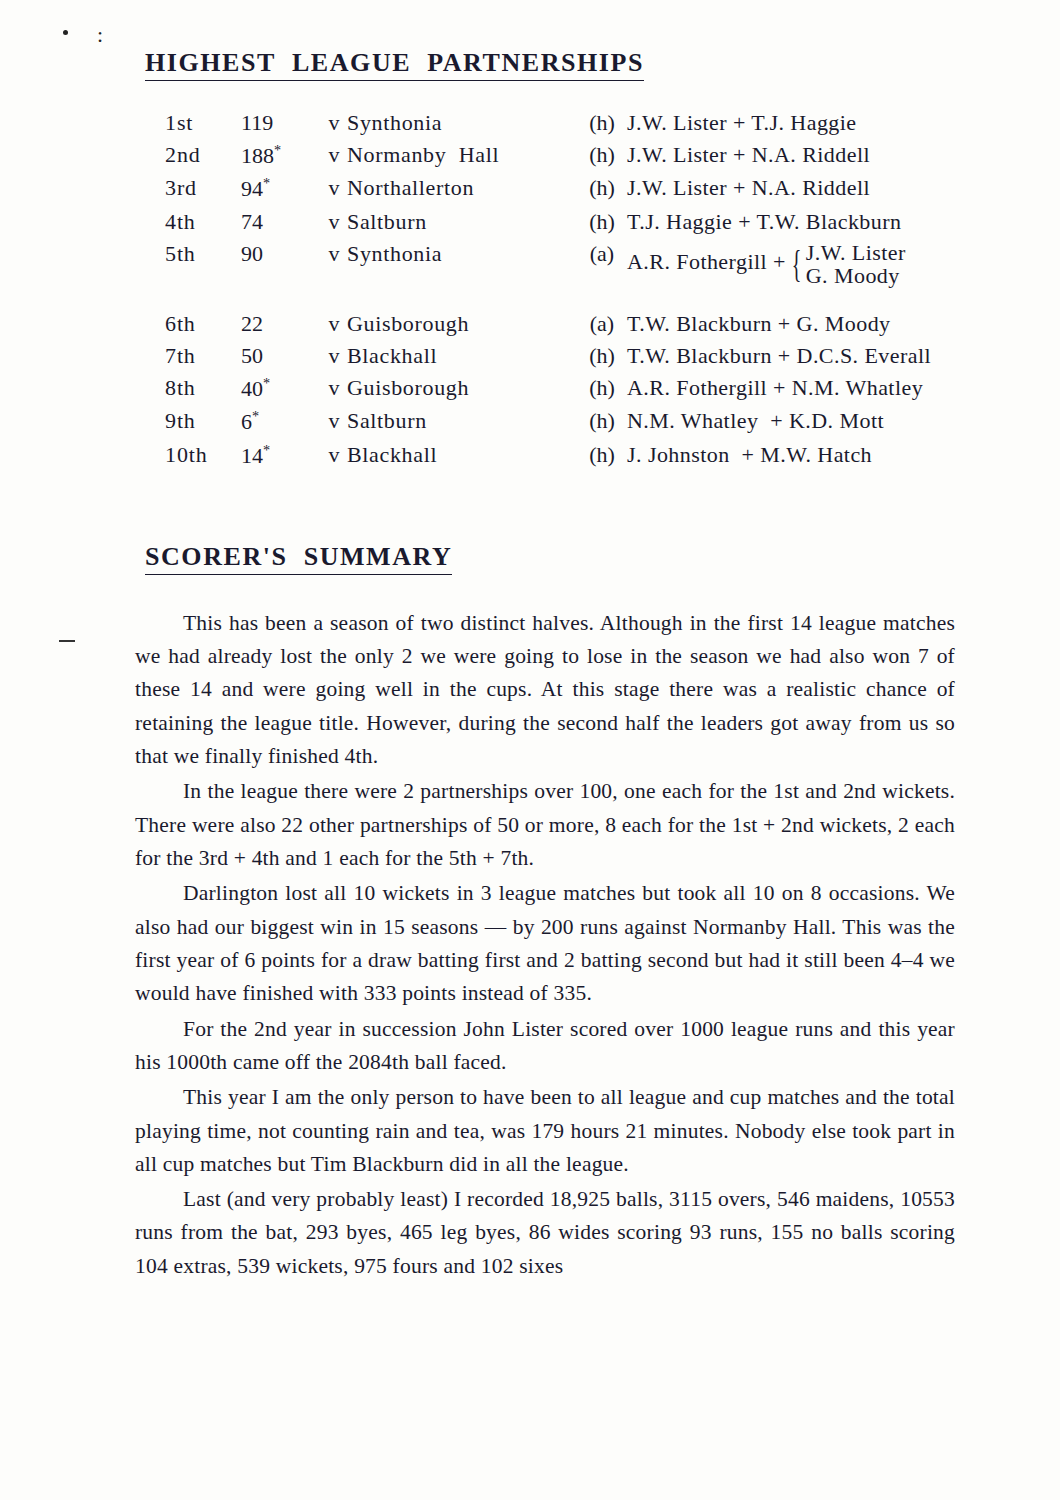:
Highest League Partnerships
| 1st | 119 | v | Synthonia | (h) | J.W. Lister + T.J. Haggie |
| 2nd | 188 * | v | Normanby Hall | (h) | J.W. Lister + N.A. Riddell |
| 3rd | 94 * | v | Northallerton | (h) | J.W. Lister + N.A. Riddell |
| 4th | 74 | v | Saltburn | (h) | T.J. Haggie + T.W. Blackburn |
| 5th | 90 | v | Synthonia | (a) | A.R. Fothergill + J.W. Lister G. Moody |
| 6th | 22 | v | Guisborough | (a) | T.W. Blackburn + G. Moody |
| 7th | 50 | v | Blackhall | (h) | T.W. Blackburn + D.C.S. Everall |
| 8th | 40 * | v | Guisborough | (h) | A.R. Fothergill + N.M. Whatley |
| 9th | 6 * | v | Saltburn | (h) | N.M. Whatley + K.D. Mott |
| 10th | 14 * | v | Blackhall | (h) | J. Johnston + M.W. Hatch |
Scorer's Summary
This has been a season of two distinct halves. Although in the first 14 league matches we had already lost the only 2 we were going to lose in the season we had also won 7 of these 14 and were going well in the cups. At this stage there was a realistic chance of retaining the league title. However, during the second half the leaders got away from us so that we finally finished 4th.
In the league there were 2 partnerships over 100, one each for the 1st and 2nd wickets. There were also 22 other partnerships of 50 or more, 8 each for the 1st + 2nd wickets, 2 each for the 3rd + 4th and 1 each for the 5th + 7th.
Darlington lost all 10 wickets in 3 league matches but took all 10 on 8 occasions. We also had our biggest win in 15 seasons — by 200 runs against Normanby Hall. This was the first year of 6 points for a draw batting first and 2 batting second but had it still been 4–4 we would have finished with 333 points instead of 335.
For the 2nd year in succession John Lister scored over 1000 league runs and this year his 1000th came off the 2084th ball faced.
This year I am the only person to have been to all league and cup matches and the total playing time, not counting rain and tea, was 179 hours 21 minutes. Nobody else took part in all cup matches but Tim Blackburn did in all the league.
Last (and very probably least) I recorded 18,925 balls, 3115 overs, 546 maidens, 10553 runs from the bat, 293 byes, 465 leg byes, 86 wides scoring 93 runs, 155 no balls scoring 104 extras, 539 wickets, 975 fours and 102 sixes